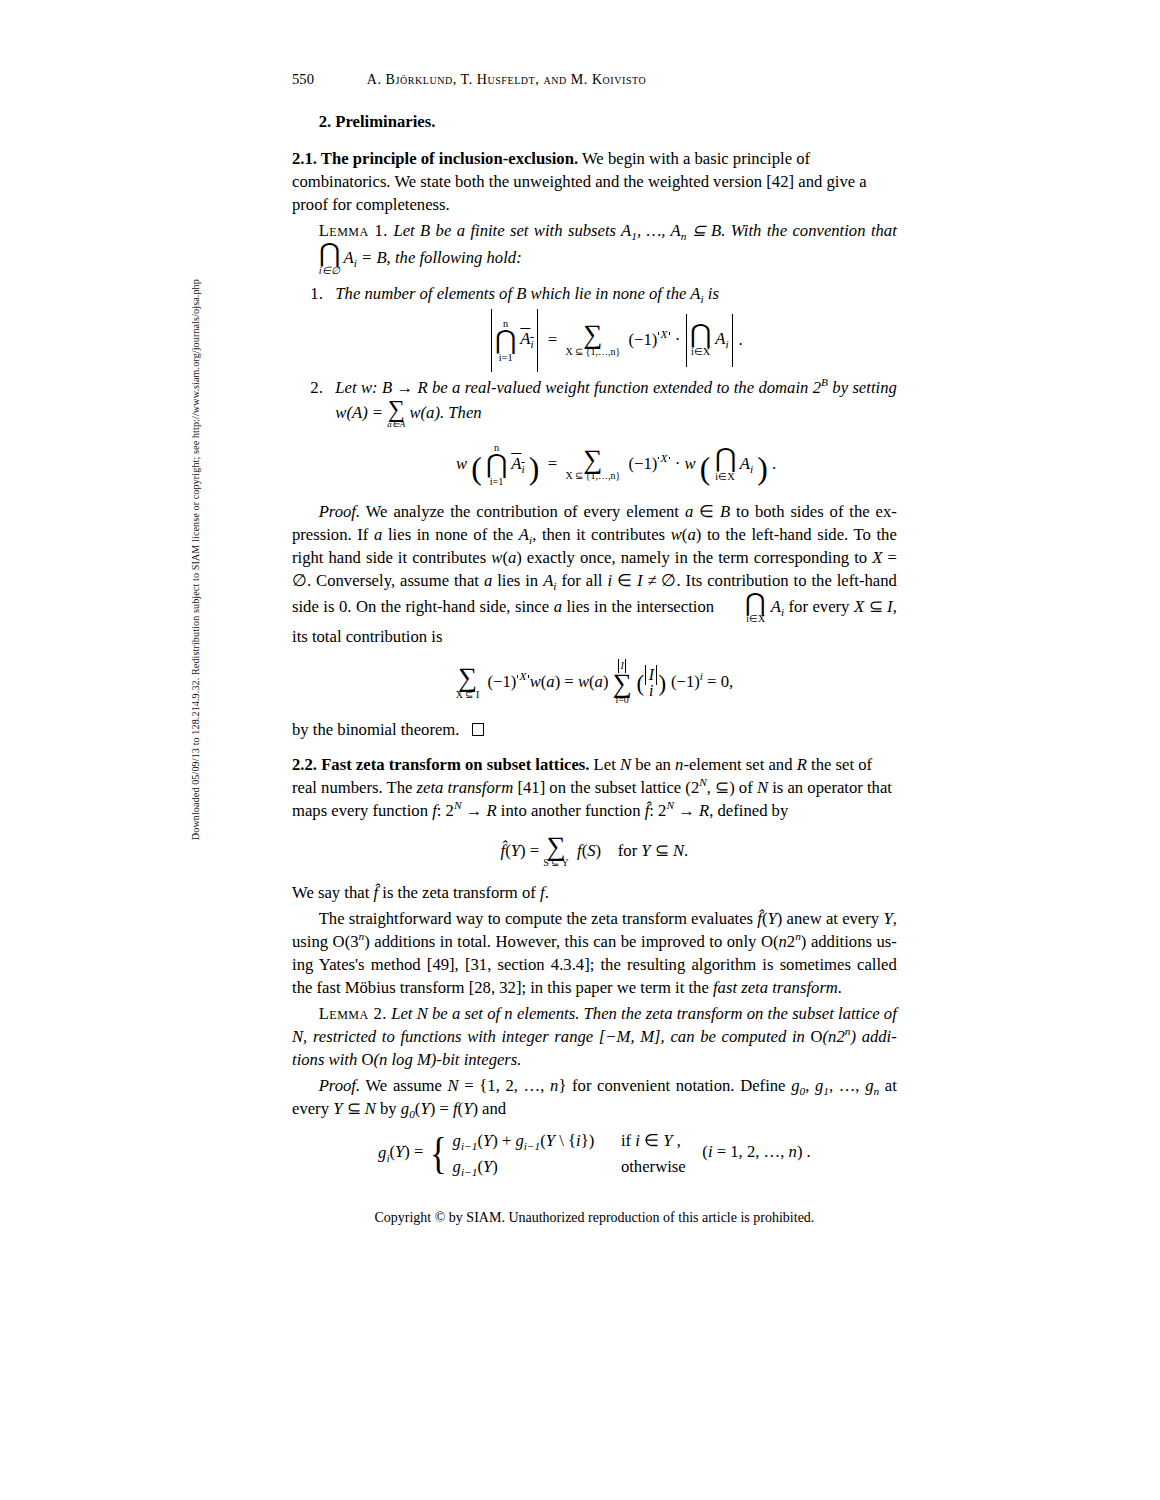Downloaded 05/09/13 to 128.214.9.32. Redistribution subject to SIAM license or copyright; see http://www.siam.org/journals/ojsa.php
550 A. Björklund, T. Husfeldt, and M. Koivisto
2. Preliminaries.
2.1. The principle of inclusion-exclusion.
We begin with a basic principle of combinatorics. We state both the unweighted and the weighted version [42] and give a proof for completeness.
Lemma 1. Let B be a finite set with subsets A1, …, An ⊆ B. With the convention that ⋂i∈∅ Ai = B, the following hold:
1. The number of elements of B which lie in none of the Ai is
n⋂i=1 Ai = ∑X ⊆ {1,…,n} (−1)X · ⋂i∈X Ai .
2. Let w: B → R be a real-valued weight function extended to the domain 2B by setting w(A) = ∑a∈A w(a). Then
w ( n⋂i=1 Ai ) = ∑X ⊆ {1,…,n} (−1)X · w ( ⋂i∈X Ai ) .
Proof. We analyze the contribution of every element a ∈ B to both sides of the expression. If a lies in none of the Ai, then it contributes w(a) to the left-hand side. To the right hand side it contributes w(a) exactly once, namely in the term corresponding to X = ∅. Conversely, assume that a lies in Ai for all i ∈ I ≠ ∅. Its contribution to the left-hand side is 0. On the right-hand side, since a lies in the intersection ⋂i∈X Ai for every X ⊆ I, its total contribution is
∑X ⊆ I (−1)Xw(a) = w(a) I∑i=0 (Ii) (−1)i = 0,
by the binomial theorem.
2.2. Fast zeta transform on subset lattices.
Let N be an n-element set and R the set of real numbers. The zeta transform [41] on the subset lattice (2N, ⊆) of N is an operator that maps every function f: 2N → R into another function f̂: 2N → R, defined by
f̂(Y) = ∑S ⊆ Y f(S) for Y ⊆ N.
We say that f̂ is the zeta transform of f.
The straightforward way to compute the zeta transform evaluates f̂(Y) anew at every Y, using O(3n) additions in total. However, this can be improved to only O(n2n) additions using Yates's method [49], [31, section 4.3.4]; the resulting algorithm is sometimes called the fast Möbius transform [28, 32]; in this paper we term it the fast zeta transform.
Lemma 2. Let N be a set of n elements. Then the zeta transform on the subset lattice of N, restricted to functions with integer range [−M, M], can be computed in O(n2n) additions with O(n log M)-bit integers.
Proof. We assume N = {1, 2, …, n} for convenient notation. Define g0, g1, …, gn at every Y ⊆ N by g0(Y) = f(Y) and
gi(Y) = { gi−1(Y) + gi−1(Y \ {i}) if i ∈ Y , gi−1(Y) otherwise (i = 1, 2, …, n) .
Copyright © by SIAM. Unauthorized reproduction of this article is prohibited.